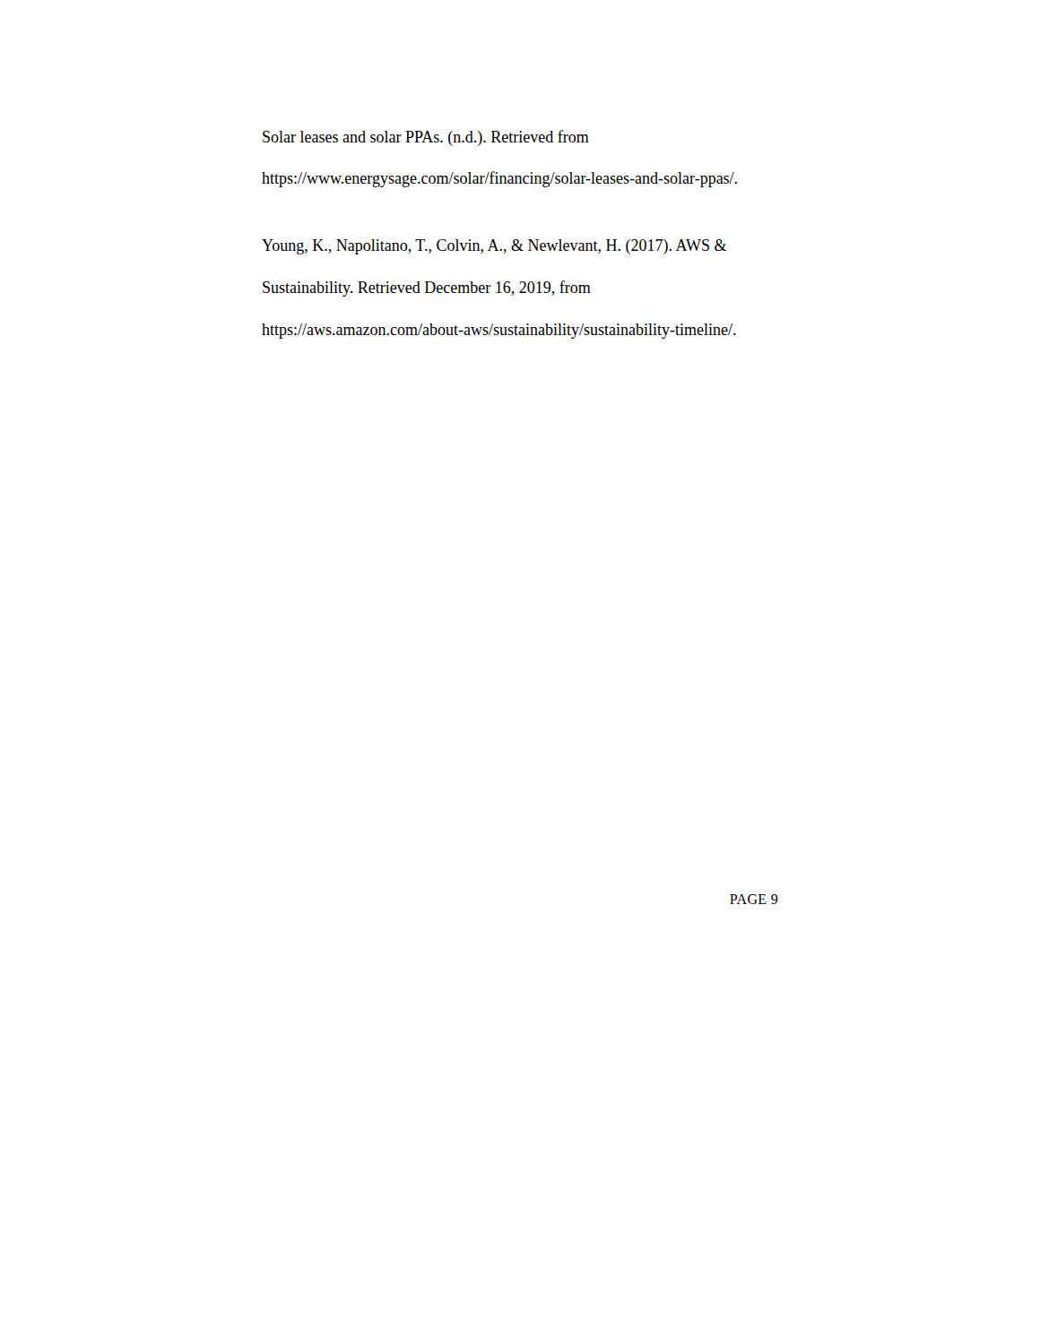Solar leases and solar PPAs. (n.d.). Retrieved from https://www.energysage.com/solar/financing/solar-leases-and-solar-ppas/.
Young, K., Napolitano, T., Colvin, A., & Newlevant, H. (2017). AWS & Sustainability. Retrieved December 16, 2019, from https://aws.amazon.com/about-aws/sustainability/sustainability-timeline/.
PAGE 9